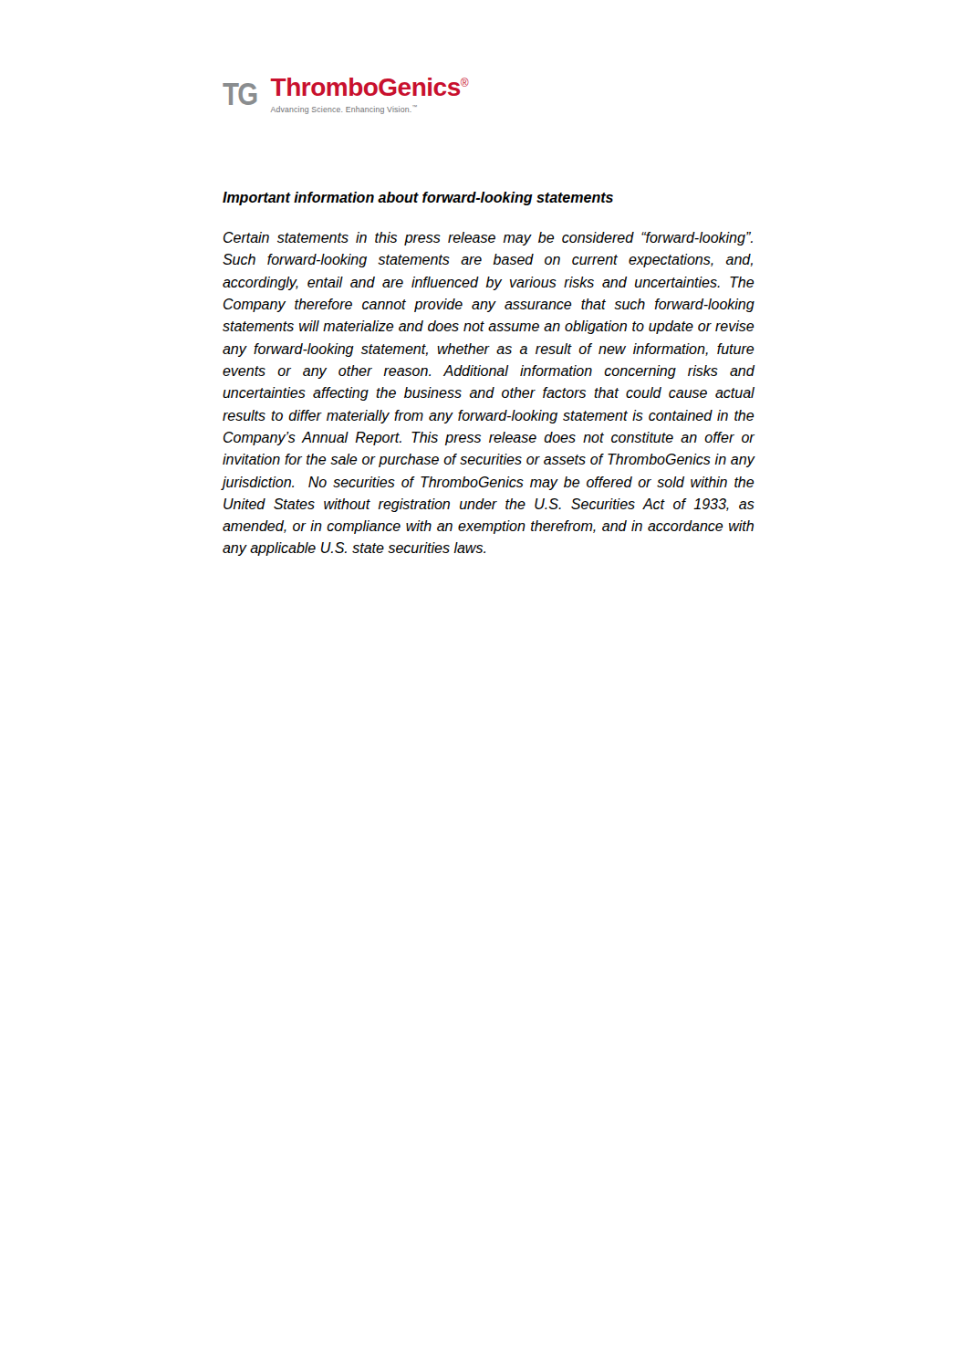TG ThromboGenics®
Advancing Science. Enhancing Vision.™
Important information about forward-looking statements
Certain statements in this press release may be considered “forward-looking”. Such forward-looking statements are based on current expectations, and, accordingly, entail and are influenced by various risks and uncertainties. The Company therefore cannot provide any assurance that such forward-looking statements will materialize and does not assume an obligation to update or revise any forward-looking statement, whether as a result of new information, future events or any other reason. Additional information concerning risks and uncertainties affecting the business and other factors that could cause actual results to differ materially from any forward-looking statement is contained in the Company’s Annual Report. This press release does not constitute an offer or invitation for the sale or purchase of securities or assets of ThromboGenics in any jurisdiction. No securities of ThromboGenics may be offered or sold within the United States without registration under the U.S. Securities Act of 1933, as amended, or in compliance with an exemption therefrom, and in accordance with any applicable U.S. state securities laws.